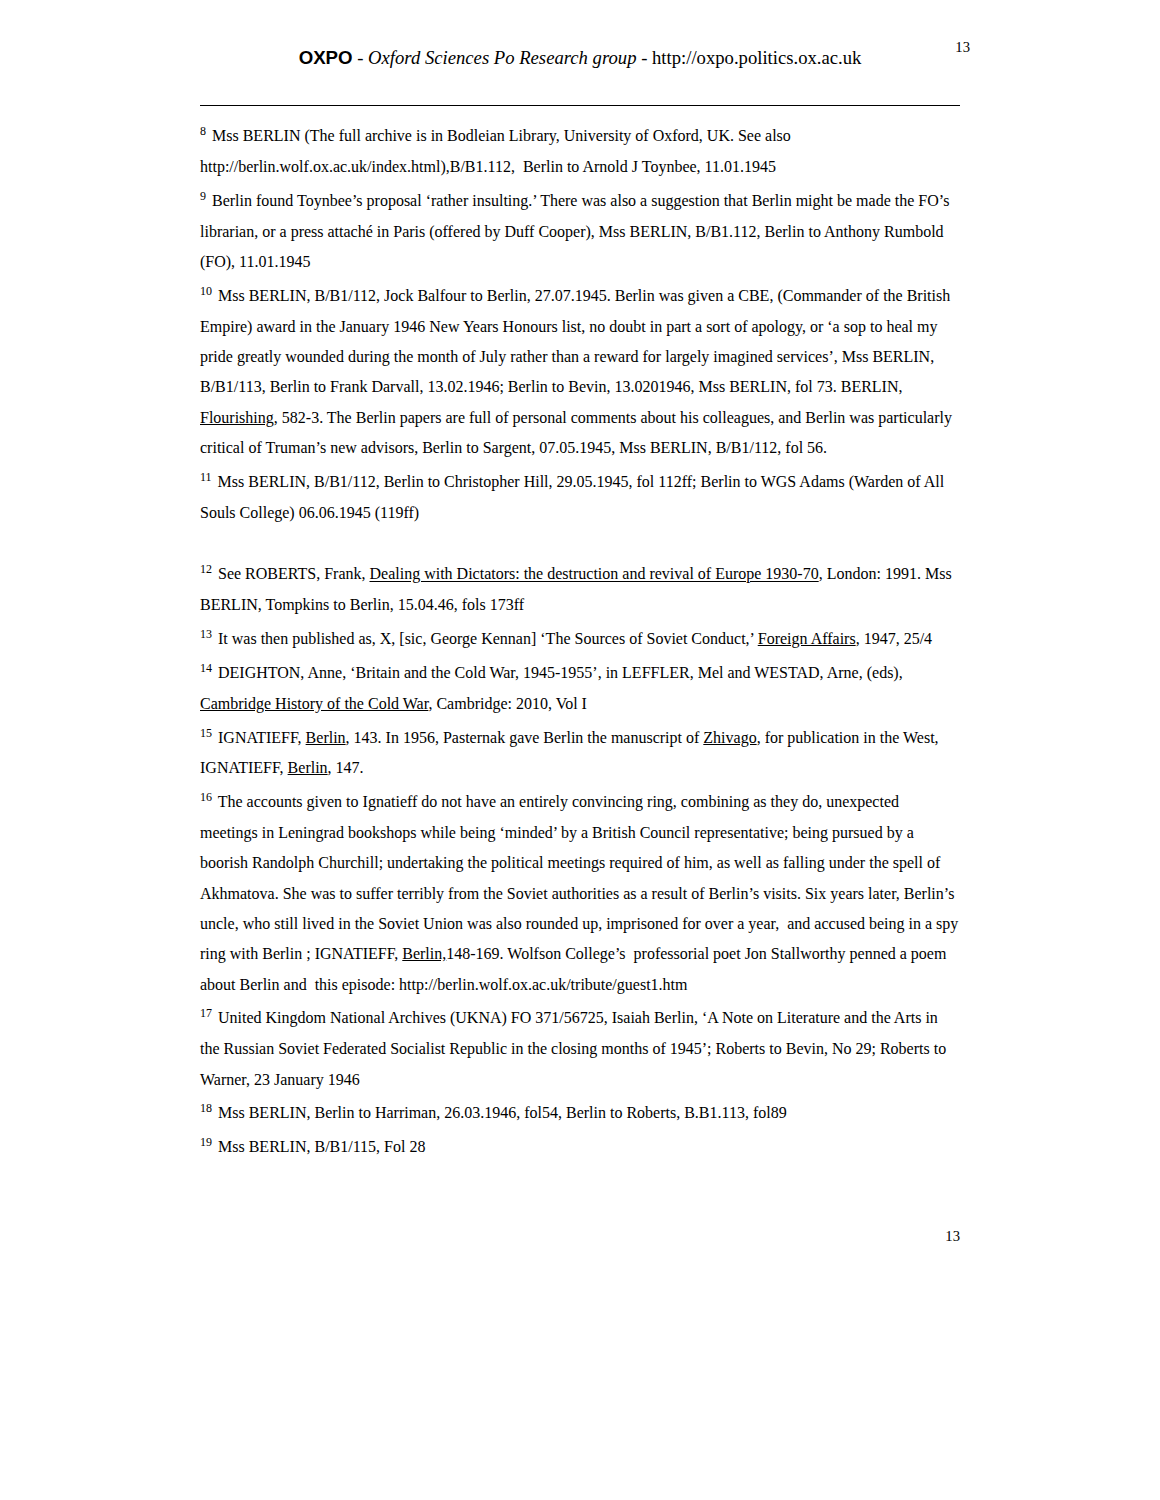13
OXPO - Oxford Sciences Po Research group - http://oxpo.politics.ox.ac.uk
8 Mss BERLIN (The full archive is in Bodleian Library, University of Oxford, UK. See also http://berlin.wolf.ox.ac.uk/index.html),B/B1.112, Berlin to Arnold J Toynbee, 11.01.1945
9 Berlin found Toynbee’s proposal ‘rather insulting.’ There was also a suggestion that Berlin might be made the FO’s librarian, or a press attaché in Paris (offered by Duff Cooper), Mss BERLIN, B/B1.112, Berlin to Anthony Rumbold (FO), 11.01.1945
10 Mss BERLIN, B/B1/112, Jock Balfour to Berlin, 27.07.1945. Berlin was given a CBE, (Commander of the British Empire) award in the January 1946 New Years Honours list, no doubt in part a sort of apology, or ‘a sop to heal my pride greatly wounded during the month of July rather than a reward for largely imagined services’, Mss BERLIN, B/B1/113, Berlin to Frank Darvall, 13.02.1946; Berlin to Bevin, 13.0201946, Mss BERLIN, fol 73. BERLIN, Flourishing, 582-3. The Berlin papers are full of personal comments about his colleagues, and Berlin was particularly critical of Truman’s new advisors, Berlin to Sargent, 07.05.1945, Mss BERLIN, B/B1/112, fol 56.
11 Mss BERLIN, B/B1/112, Berlin to Christopher Hill, 29.05.1945, fol 112ff; Berlin to WGS Adams (Warden of All Souls College) 06.06.1945 (119ff)
12 See ROBERTS, Frank, Dealing with Dictators: the destruction and revival of Europe 1930-70, London: 1991. Mss BERLIN, Tompkins to Berlin, 15.04.46, fols 173ff
13 It was then published as, X, [sic, George Kennan] ‘The Sources of Soviet Conduct,’ Foreign Affairs, 1947, 25/4
14 DEIGHTON, Anne, ‘Britain and the Cold War, 1945-1955’, in LEFFLER, Mel and WESTAD, Arne, (eds), Cambridge History of the Cold War, Cambridge: 2010, Vol I
15 IGNATIEFF, Berlin, 143. In 1956, Pasternak gave Berlin the manuscript of Zhivago, for publication in the West, IGNATIEFF, Berlin, 147.
16 The accounts given to Ignatieff do not have an entirely convincing ring, combining as they do, unexpected meetings in Leningrad bookshops while being ‘minded’ by a British Council representative; being pursued by a boorish Randolph Churchill; undertaking the political meetings required of him, as well as falling under the spell of Akhmatova. She was to suffer terribly from the Soviet authorities as a result of Berlin’s visits. Six years later, Berlin’s uncle, who still lived in the Soviet Union was also rounded up, imprisoned for over a year, and accused being in a spy ring with Berlin ; IGNATIEFF, Berlin, 148-169. Wolfson College’s professorial poet Jon Stallworthy penned a poem about Berlin and this episode: http://berlin.wolf.ox.ac.uk/tribute/guest1.htm
17 United Kingdom National Archives (UKNA) FO 371/56725, Isaiah Berlin, ‘A Note on Literature and the Arts in the Russian Soviet Federated Socialist Republic in the closing months of 1945’; Roberts to Bevin, No 29; Roberts to Warner, 23 January 1946
18 Mss BERLIN, Berlin to Harriman, 26.03.1946, fol54, Berlin to Roberts, B.B1.113, fol89
19 Mss BERLIN, B/B1/115, Fol 28
13